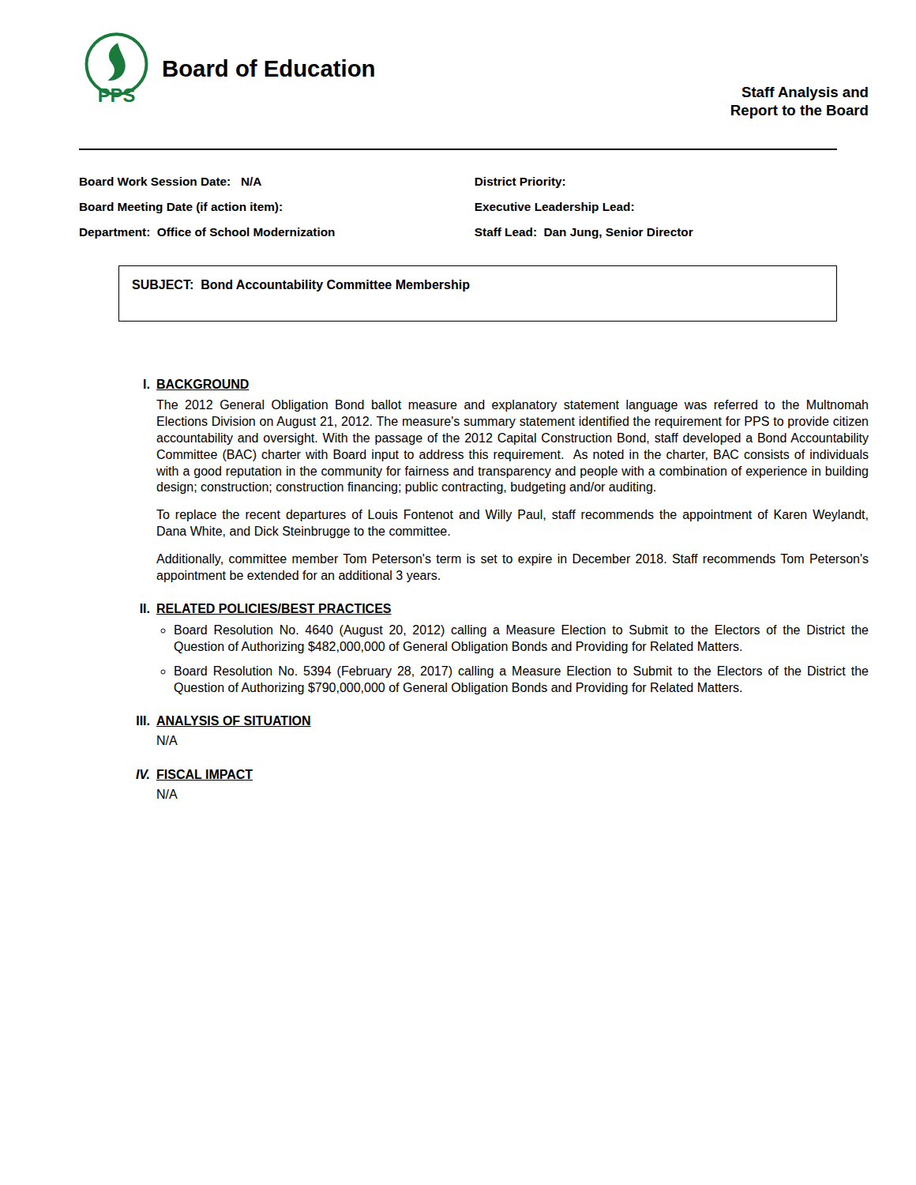PPS
Board of Education
Staff Analysis and
Report to the Board
| Board Work Session Date: N/A | District Priority: |
| Board Meeting Date (if action item): | Executive Leadership Lead: |
| Department: Office of School Modernization | Staff Lead: Dan Jung, Senior Director |
SUBJECT: Bond Accountability Committee Membership
I. BACKGROUND
The 2012 General Obligation Bond ballot measure and explanatory statement language was referred to the Multnomah Elections Division on August 21, 2012. The measure's summary statement identified the requirement for PPS to provide citizen accountability and oversight. With the passage of the 2012 Capital Construction Bond, staff developed a Bond Accountability Committee (BAC) charter with Board input to address this requirement. As noted in the charter, BAC consists of individuals with a good reputation in the community for fairness and transparency and people with a combination of experience in building design; construction; construction financing; public contracting, budgeting and/or auditing.
To replace the recent departures of Louis Fontenot and Willy Paul, staff recommends the appointment of Karen Weylandt, Dana White, and Dick Steinbrugge to the committee.
Additionally, committee member Tom Peterson's term is set to expire in December 2018. Staff recommends Tom Peterson's appointment be extended for an additional 3 years.
II. RELATED POLICIES/BEST PRACTICES
Board Resolution No. 4640 (August 20, 2012) calling a Measure Election to Submit to the Electors of the District the Question of Authorizing $482,000,000 of General Obligation Bonds and Providing for Related Matters.
Board Resolution No. 5394 (February 28, 2017) calling a Measure Election to Submit to the Electors of the District the Question of Authorizing $790,000,000 of General Obligation Bonds and Providing for Related Matters.
III. ANALYSIS OF SITUATION
N/A
IV. FISCAL IMPACT
N/A